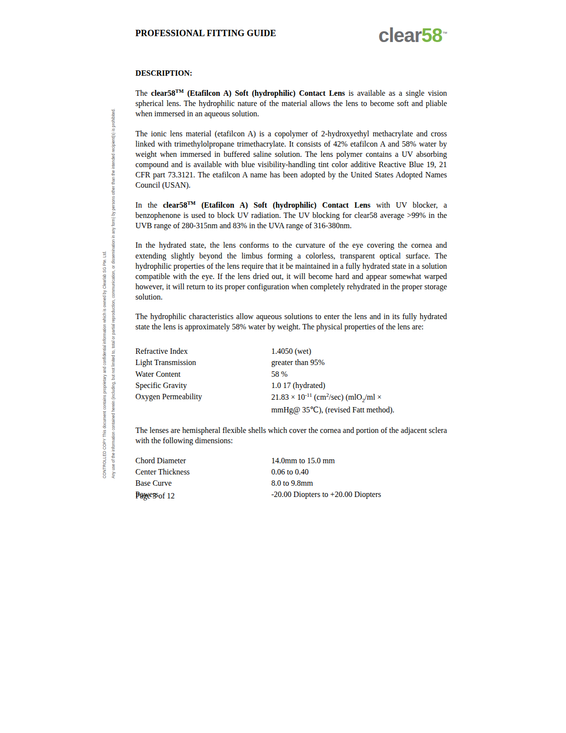CONTROLLED COPY This document contains proprietary and confidential information which is owned by Clearlab SG Pte. Ltd. Any use of the information contained herein (including, but not limited to, total or partial reproduction, communication, or dissemination in any form) by persons other than the intended recipient(s) is prohibited.
PROFESSIONAL FITTING GUIDE
clear 58™
DESCRIPTION:
The clear58TM (Etafilcon A) Soft (hydrophilic) Contact Lens is available as a single vision spherical lens. The hydrophilic nature of the material allows the lens to become soft and pliable when immersed in an aqueous solution.
The ionic lens material (etafilcon A) is a copolymer of 2-hydroxyethyl methacrylate and cross linked with trimethylolpropane trimethacrylate. It consists of 42% etafilcon A and 58% water by weight when immersed in buffered saline solution. The lens polymer contains a UV absorbing compound and is available with blue visibility-handling tint color additive Reactive Blue 19, 21 CFR part 73.3121. The etafilcon A name has been adopted by the United States Adopted Names Council (USAN).
In the clear58TM (Etafilcon A) Soft (hydrophilic) Contact Lens with UV blocker, a benzophenone is used to block UV radiation. The UV blocking for clear58 average >99% in the UVB range of 280-315nm and 83% in the UVA range of 316-380nm.
In the hydrated state, the lens conforms to the curvature of the eye covering the cornea and extending slightly beyond the limbus forming a colorless, transparent optical surface. The hydrophilic properties of the lens require that it be maintained in a fully hydrated state in a solution compatible with the eye. If the lens dried out, it will become hard and appear somewhat warped however, it will return to its proper configuration when completely rehydrated in the proper storage solution.
The hydrophilic characteristics allow aqueous solutions to enter the lens and in its fully hydrated state the lens is approximately 58% water by weight. The physical properties of the lens are:
| Refractive Index | 1.4050 (wet) |
| Light Transmission | greater than 95% |
| Water Content | 58 % |
| Specific Gravity | 1.0 17 (hydrated) |
| Oxygen Permeability | 21.83 × 10 -11 (cm 2 /sec) (mlO 2 /ml × |
| | mmHg@ 35℃), (revised Fatt method). |
The lenses are hemispheral flexible shells which cover the cornea and portion of the adjacent sclera with the following dimensions:
| Chord Diameter | 14.0mm to 15.0 mm |
| Center Thickness | 0.06 to 0.40 |
| Base Curve | 8.0 to 9.8mm |
| Powers | -20.00 Diopters to +20.00 Diopters |
Page 3 of 12